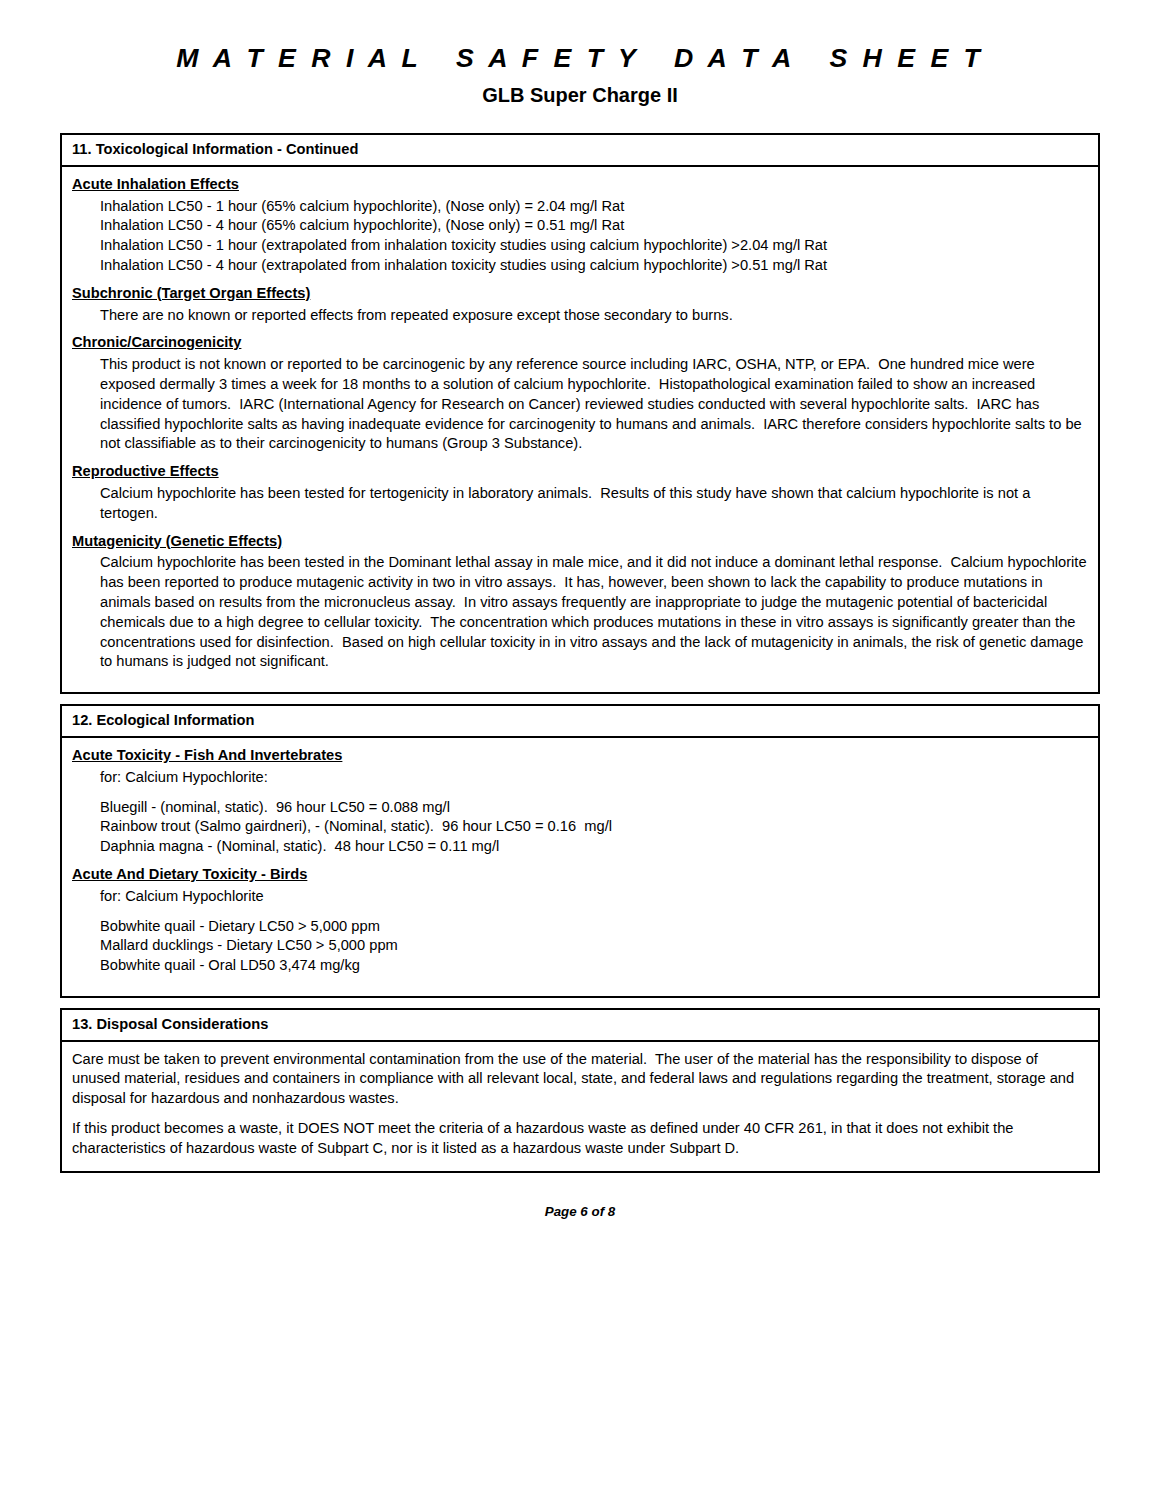M A T E R I A L S A F E T Y D A T A S H E E T
GLB Super Charge II
11. Toxicological Information - Continued
Acute Inhalation Effects
Inhalation LC50 - 1 hour (65% calcium hypochlorite), (Nose only) = 2.04 mg/l Rat
Inhalation LC50 - 4 hour (65% calcium hypochlorite), (Nose only) = 0.51 mg/l Rat
Inhalation LC50 - 1 hour (extrapolated from inhalation toxicity studies using calcium hypochlorite) >2.04 mg/l Rat
Inhalation LC50 - 4 hour (extrapolated from inhalation toxicity studies using calcium hypochlorite) >0.51 mg/l Rat
Subchronic (Target Organ Effects)
There are no known or reported effects from repeated exposure except those secondary to burns.
Chronic/Carcinogenicity
This product is not known or reported to be carcinogenic by any reference source including IARC, OSHA, NTP, or EPA. One hundred mice were exposed dermally 3 times a week for 18 months to a solution of calcium hypochlorite. Histopathological examination failed to show an increased incidence of tumors. IARC (International Agency for Research on Cancer) reviewed studies conducted with several hypochlorite salts. IARC has classified hypochlorite salts as having inadequate evidence for carcinogenity to humans and animals. IARC therefore considers hypochlorite salts to be not classifiable as to their carcinogenicity to humans (Group 3 Substance).
Reproductive Effects
Calcium hypochlorite has been tested for tertogenicity in laboratory animals. Results of this study have shown that calcium hypochlorite is not a tertogen.
Mutagenicity (Genetic Effects)
Calcium hypochlorite has been tested in the Dominant lethal assay in male mice, and it did not induce a dominant lethal response. Calcium hypochlorite has been reported to produce mutagenic activity in two in vitro assays. It has, however, been shown to lack the capability to produce mutations in animals based on results from the micronucleus assay. In vitro assays frequently are inappropriate to judge the mutagenic potential of bactericidal chemicals due to a high degree to cellular toxicity. The concentration which produces mutations in these in vitro assays is significantly greater than the concentrations used for disinfection. Based on high cellular toxicity in in vitro assays and the lack of mutagenicity in animals, the risk of genetic damage to humans is judged not significant.
12. Ecological Information
Acute Toxicity - Fish And Invertebrates
for: Calcium Hypochlorite:
Bluegill - (nominal, static). 96 hour LC50 = 0.088 mg/l
Rainbow trout (Salmo gairdneri), - (Nominal, static). 96 hour LC50 = 0.16 mg/l
Daphnia magna - (Nominal, static). 48 hour LC50 = 0.11 mg/l
Acute And Dietary Toxicity - Birds
for: Calcium Hypochlorite
Bobwhite quail - Dietary LC50 > 5,000 ppm
Mallard ducklings - Dietary LC50 > 5,000 ppm
Bobwhite quail - Oral LD50 3,474 mg/kg
13. Disposal Considerations
Care must be taken to prevent environmental contamination from the use of the material. The user of the material has the responsibility to dispose of unused material, residues and containers in compliance with all relevant local, state, and federal laws and regulations regarding the treatment, storage and disposal for hazardous and nonhazardous wastes.
If this product becomes a waste, it DOES NOT meet the criteria of a hazardous waste as defined under 40 CFR 261, in that it does not exhibit the characteristics of hazardous waste of Subpart C, nor is it listed as a hazardous waste under Subpart D.
Page 6 of 8